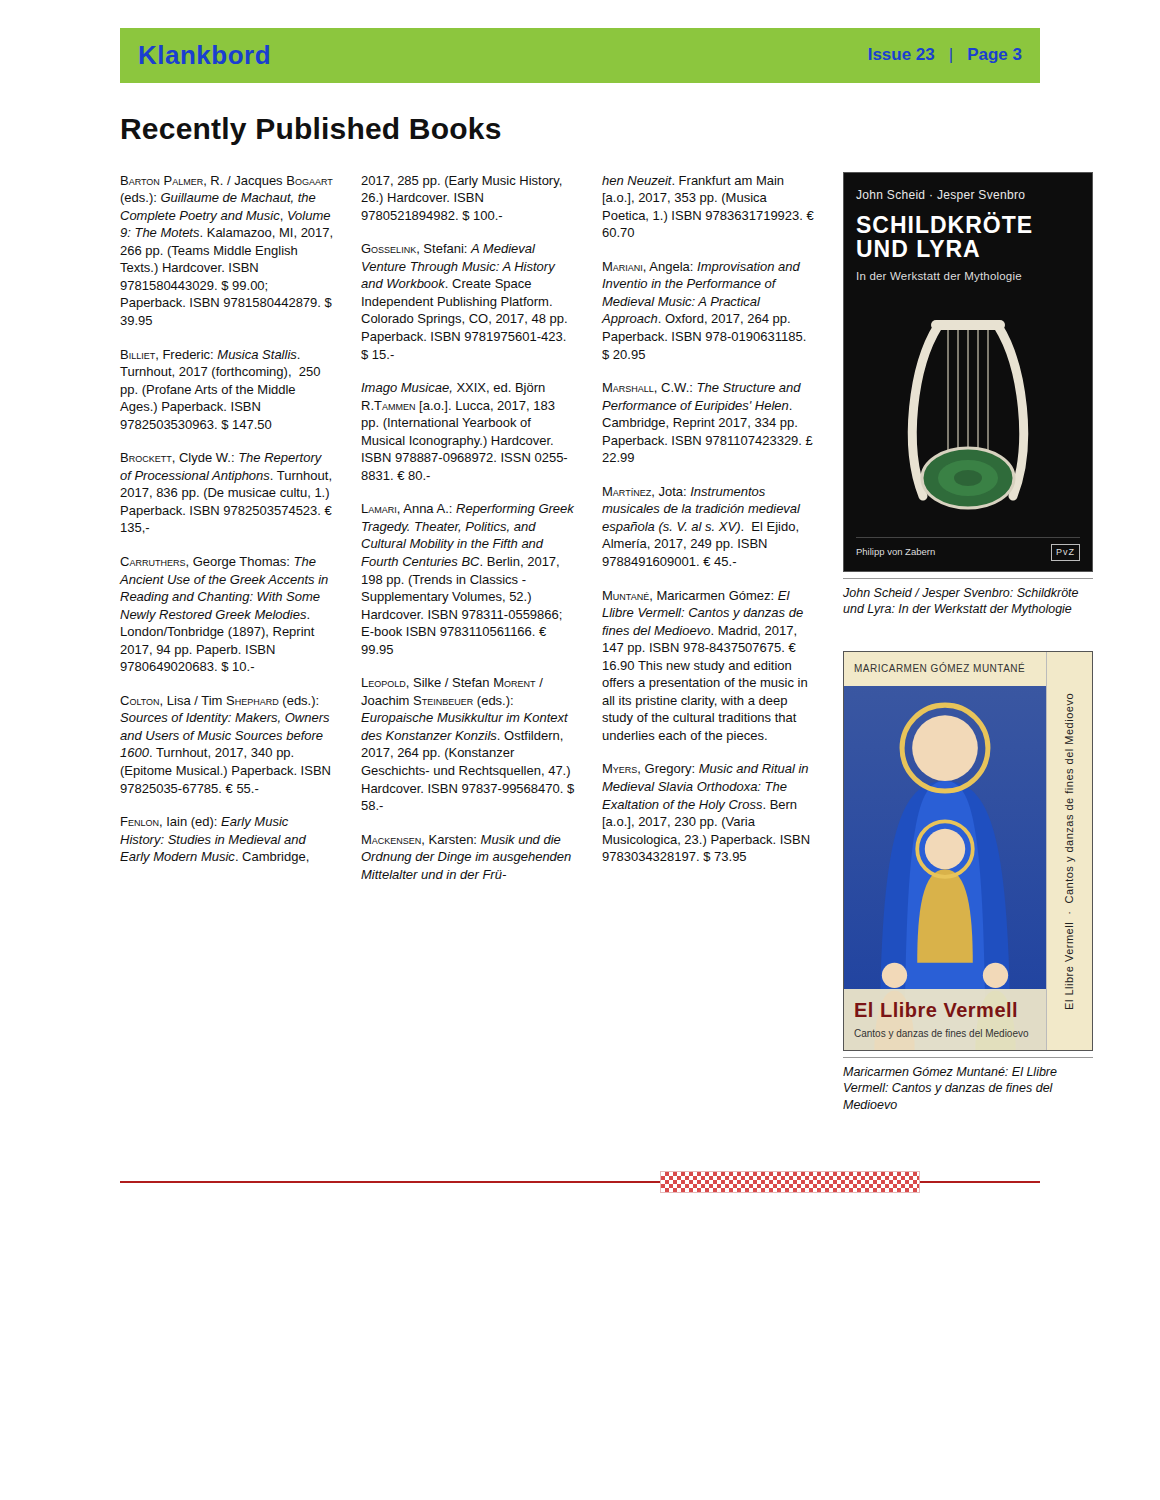Klankbord
Issue 23 | Page 3
Recently Published Books
Barton Palmer, R. / Jacques Bogaart (eds.): Guillaume de Machaut, the Complete Poetry and Music, Volume 9: The Motets. Kalamazoo, MI, 2017, 266 pp. (Teams Middle English Texts.) Hardcover. ISBN 9781580443029. $ 99.00; Paperback. ISBN 9781580442879. $ 39.95
Billiet, Frederic: Musica Stallis. Turnhout, 2017 (forthcoming), 250 pp. (Profane Arts of the Middle Ages.) Paperback. ISBN 9782503530963. $ 147.50
Brockett, Clyde W.: The Repertory of Processional Antiphons. Turnhout, 2017, 836 pp. (De musicae cultu, 1.) Paperback. ISBN 9782503574523. € 135,-
Carruthers, George Thomas: The Ancient Use of the Greek Accents in Reading and Chanting: With Some Newly Restored Greek Melodies. London/Tonbridge (1897), Reprint 2017, 94 pp. Paperb. ISBN 9780649020683. $ 10.-
Colton, Lisa / Tim Shephard (eds.): Sources of Identity: Makers, Owners and Users of Music Sources before 1600. Turnhout, 2017, 340 pp. (Epitome Musical.) Paperback. ISBN 97825035-67785. € 55.-
Fenlon, Iain (ed): Early Music History: Studies in Medieval and Early Modern Music. Cambridge,
2017, 285 pp. (Early Music History, 26.) Hardcover. ISBN 9780521894982. $ 100.-
Gosselink, Stefani: A Medieval Venture Through Music: A History and Workbook. Create Space Independent Publishing Platform. Colorado Springs, CO, 2017, 48 pp. Paperback. ISBN 9781975601-423. $ 15.-
Imago Musicae, XXIX, ed. Björn R.Tammen [a.o.]. Lucca, 2017, 183 pp. (International Yearbook of Musical Iconography.) Hardcover. ISBN 978887-0968972. ISSN 0255-8831. € 80.-
Lamari, Anna A.: Reperforming Greek Tragedy. Theater, Politics, and Cultural Mobility in the Fifth and Fourth Centuries BC. Berlin, 2017, 198 pp. (Trends in Classics - Supplementary Volumes, 52.) Hardcover. ISBN 978311-0559866; E-book ISBN 9783110561166. € 99.95
Leopold, Silke / Stefan Morent / Joachim Steinbeuer (eds.): Europaische Musikkultur im Kontext des Konstanzer Konzils. Ostfildern, 2017, 264 pp. (Konstanzer Geschichts- und Rechtsquellen, 47.) Hardcover. ISBN 97837-99568470. $ 58.-
Mackensen, Karsten: Musik und die Ordnung der Dinge im ausgehenden Mittelalter und in der Frü-
hen Neuzeit. Frankfurt am Main [a.o.], 2017, 353 pp. (Musica Poetica, 1.) ISBN 9783631719923. € 60.70
Mariani, Angela: Improvisation and Inventio in the Performance of Medieval Music: A Practical Approach. Oxford, 2017, 264 pp. Paperback. ISBN 978-0190631185. $ 20.95
Marshall, C.W.: The Structure and Performance of Euripides' Helen. Cambridge, Reprint 2017, 334 pp. Paperback. ISBN 9781107423329. £ 22.99
Martínez, Jota: Instrumentos musicales de la tradición medieval española (s. V. al s. XV). El Ejido, Almería, 2017, 249 pp. ISBN 9788491609001. € 45.-
Muntané, Maricarmen Gómez: El Llibre Vermell: Cantos y danzas de fines del Medioevo. Madrid, 2017, 147 pp. ISBN 978-8437507675. € 16.90 This new study and edition offers a presentation of the music in all its pristine clarity, with a deep study of the cultural traditions that underlies each of the pieces.
Myers, Gregory: Music and Ritual in Medieval Slavia Orthodoxa: The Exaltation of the Holy Cross. Bern [a.o.], 2017, 230 pp. (Varia Musicologica, 23.) Paperback. ISBN 9783034328197. $ 73.95
John Scheid · Jesper Svenbro
SCHILDKRÖTE
UND LYRA
In der Werkstatt der Mythologie
Philipp von Zabern PvZ
John Scheid / Jesper Svenbro: Schildkröte und Lyra: In der Werkstatt der Mythologie
MARICARMEN GÓMEZ MUNTANÉ
El Llibre Vermell · Cantos y danzas de fines del Medioevo
El Llibre Vermell
Cantos y danzas de fines del Medioevo
Maricarmen Gómez Muntané: El Llibre Vermell: Cantos y danzas de fines del Medioevo